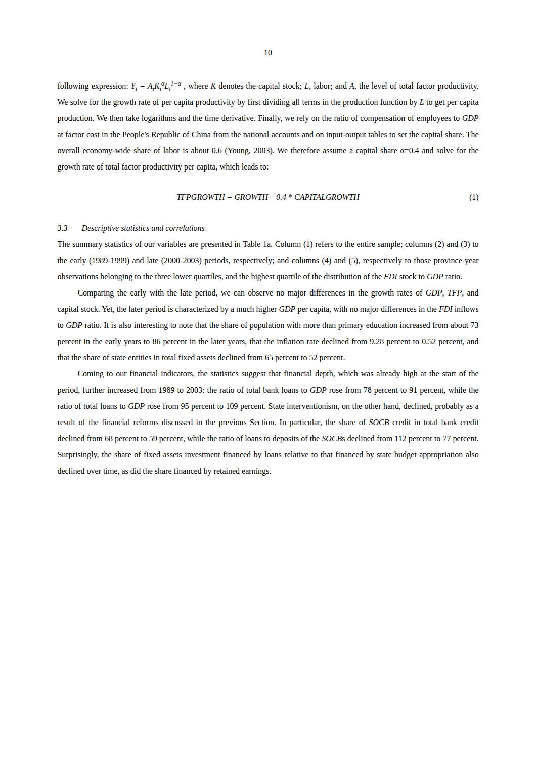10
following expression: Yi = AiKiαLi1−α , where K denotes the capital stock; L, labor; and A, the level of total factor productivity. We solve for the growth rate of per capita productivity by first dividing all terms in the production function by L to get per capita production. We then take logarithms and the time derivative. Finally, we rely on the ratio of compensation of employees to GDP at factor cost in the People's Republic of China from the national accounts and on input-output tables to set the capital share. The overall economy-wide share of labor is about 0.6 (Young, 2003). We therefore assume a capital share α=0.4 and solve for the growth rate of total factor productivity per capita, which leads to:
TFPGROWTH = GROWTH – 0.4 * CAPITALGROWTH (1)
3.3 Descriptive statistics and correlations
The summary statistics of our variables are presented in Table 1a. Column (1) refers to the entire sample; columns (2) and (3) to the early (1989-1999) and late (2000-2003) periods, respectively; and columns (4) and (5), respectively to those province-year observations belonging to the three lower quartiles, and the highest quartile of the distribution of the FDI stock to GDP ratio.
Comparing the early with the late period, we can observe no major differences in the growth rates of GDP, TFP, and capital stock. Yet, the later period is characterized by a much higher GDP per capita, with no major differences in the FDI inflows to GDP ratio. It is also interesting to note that the share of population with more than primary education increased from about 73 percent in the early years to 86 percent in the later years, that the inflation rate declined from 9.28 percent to 0.52 percent, and that the share of state entities in total fixed assets declined from 65 percent to 52 percent.
Coming to our financial indicators, the statistics suggest that financial depth, which was already high at the start of the period, further increased from 1989 to 2003: the ratio of total bank loans to GDP rose from 78 percent to 91 percent, while the ratio of total loans to GDP rose from 95 percent to 109 percent. State interventionism, on the other hand, declined, probably as a result of the financial reforms discussed in the previous Section. In particular, the share of SOCB credit in total bank credit declined from 68 percent to 59 percent, while the ratio of loans to deposits of the SOCBs declined from 112 percent to 77 percent. Surprisingly, the share of fixed assets investment financed by loans relative to that financed by state budget appropriation also declined over time, as did the share financed by retained earnings.